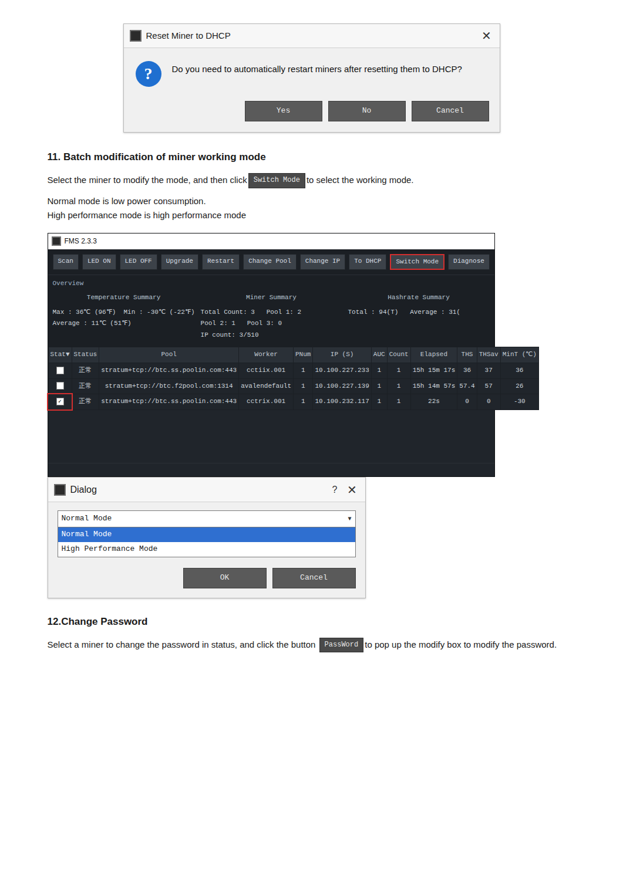Reset Miner to DHCP
✕
?
Do you need to automatically restart miners after resetting them to DHCP?
Yes
No
Cancel
11. Batch modification of miner working mode
Select the miner to modify the mode, and then clickSwitch Modeto select the working mode.
Normal mode is low power consumption.
High performance mode is high performance mode
FMS 2.3.3
Scan LED ON LED OFF Upgrade Restart Change Pool Change IP To DHCP Switch Mode Diagnose
Overview
Temperature Summary
Max : 36℃ (96℉) Min : -30℃ (-22℉)
Average : 11℃ (51℉)
Miner Summary
Total Count: 3 Pool 1: 2
Pool 2: 1 Pool 3: 0
IP count: 3/510
Hashrate Summary
Total : 94(T) Average : 31(
| Stat▼ | Status | Pool | Worker | PNum | IP (S) | AUC | Count | Elapsed | THS | THSav | MinT (℃) |
| --- | --- | --- | --- | --- | --- | --- | --- | --- | --- | --- | --- |
| | 正常 | stratum+tcp://btc.ss.poolin.com:443 | cctiix.001 | 1 | 10.100.227.233 | 1 | 1 | 15h 15m 17s | 36 | 37 | 36 |
| | 正常 | stratum+tcp://btc.f2pool.com:1314 | avalendefault | 1 | 10.100.227.139 | 1 | 1 | 15h 14m 57s | 57.4 | 57 | 26 |
| | 正常 | stratum+tcp://btc.ss.poolin.com:443 | cctrix.001 | 1 | 10.100.232.117 | 1 | 1 | 22s | 0 | 0 | -30 |
Dialog
? ✕
Normal Mode ▼
Normal Mode
High Performance Mode
OK
Cancel
12.Change Password
Select a miner to change the password in status, and click the button PassWordto pop up the modify box to modify the password.